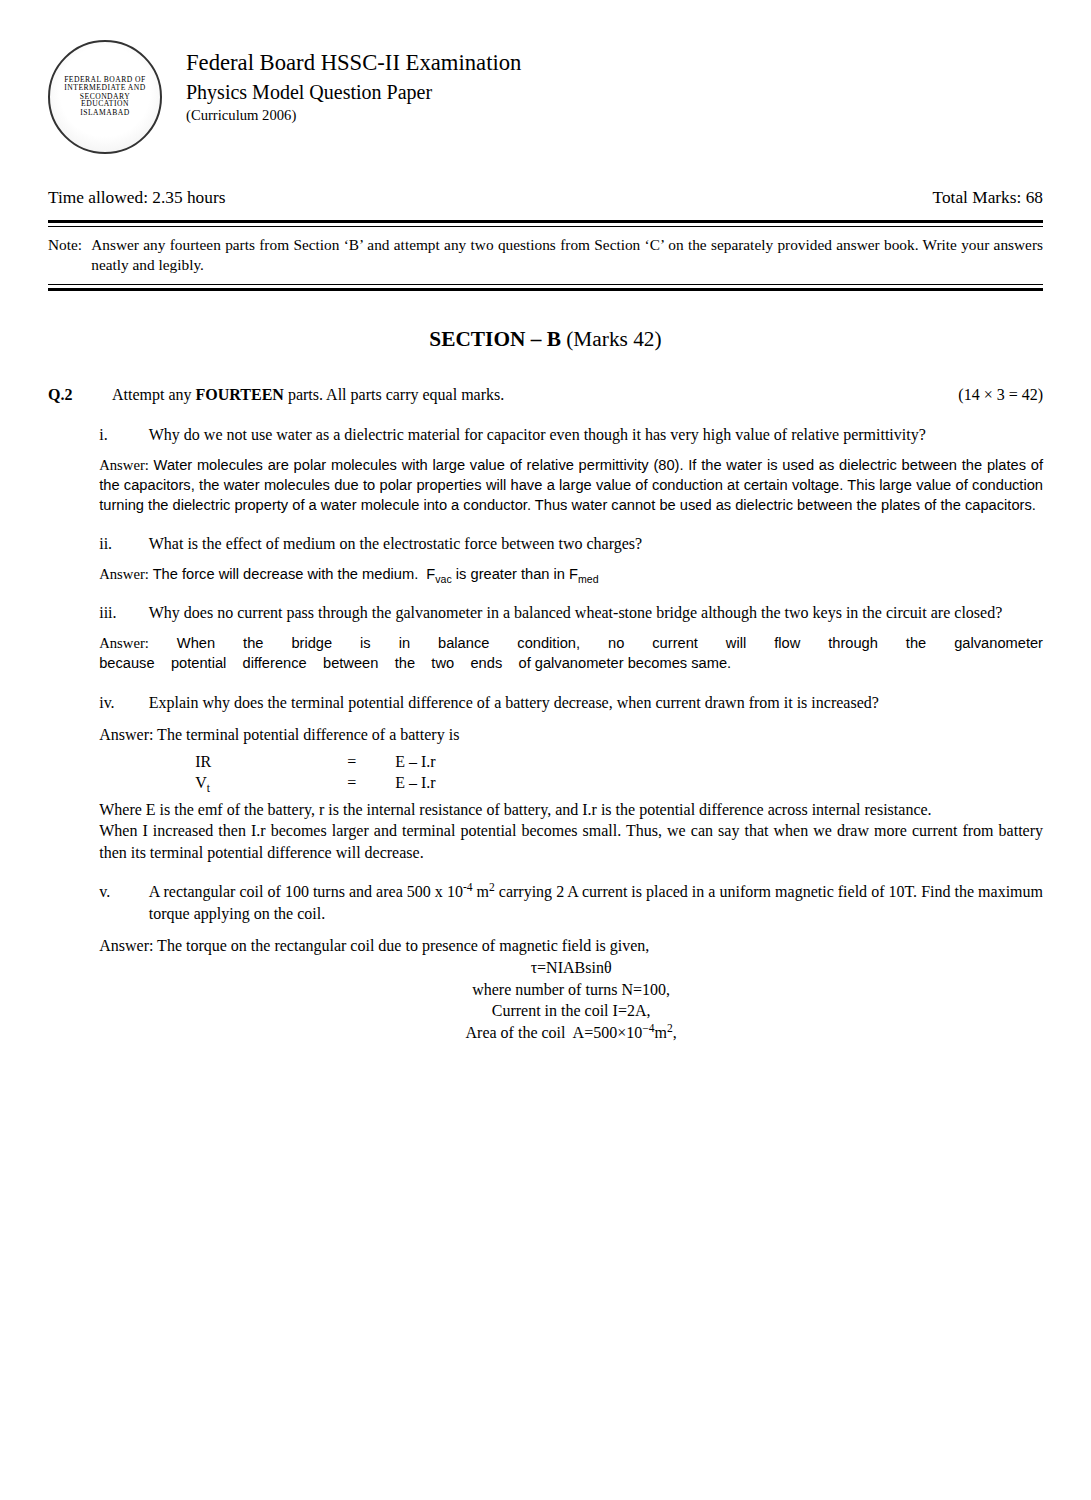FEDERAL BOARD OF
INTERMEDIATE AND
SECONDARY
EDUCATION
ISLAMABAD
Federal Board HSSC-II Examination
Physics Model Question Paper
(Curriculum 2006)
Time allowed: 2.35 hours
Total Marks: 68
Note:
Answer any fourteen parts from Section ‘B’ and attempt any two questions from Section ‘C’ on the separately provided answer book. Write your answers neatly and legibly.
SECTION – B (Marks 42)
Q.2
Attempt any FOURTEEN parts. All parts carry equal marks.
(14 × 3 = 42)
i.
Why do we not use water as a dielectric material for capacitor even though it has very high value of relative permittivity?
Answer: Water molecules are polar molecules with large value of relative permittivity (80). If the water is used as dielectric between the plates of the capacitors, the water molecules due to polar properties will have a large value of conduction at certain voltage. This large value of conduction turning the dielectric property of a water molecule into a conductor. Thus water cannot be used as dielectric between the plates of the capacitors.
ii.
What is the effect of medium on the electrostatic force between two charges?
Answer: The force will decrease with the medium. Fvac is greater than in Fmed
iii.
Why does no current pass through the galvanometer in a balanced wheat-stone bridge although the two keys in the circuit are closed?
Answer: When the bridge is in balance condition, no current will flow through the galvanometer because potential difference between the two ends of galvanometer becomes same.
iv.
Explain why does the terminal potential difference of a battery decrease, when current drawn from it is increased?
Answer: The terminal potential difference of a battery is
IR=E – I.r
Vt=E – I.r
Where E is the emf of the battery, r is the internal resistance of battery, and I.r is the potential difference across internal resistance.
When I increased then I.r becomes larger and terminal potential becomes small. Thus, we can say that when we draw more current from battery then its terminal potential difference will decrease.
v.
A rectangular coil of 100 turns and area 500 x 10-4 m2 carrying 2 A current is placed in a uniform magnetic field of 10T. Find the maximum torque applying on the coil.
Answer: The torque on the rectangular coil due to presence of magnetic field is given,
τ=NIABsinθ
where number of turns N=100,
Current in the coil I=2A,
Area of the coil A=500×10−4m2,